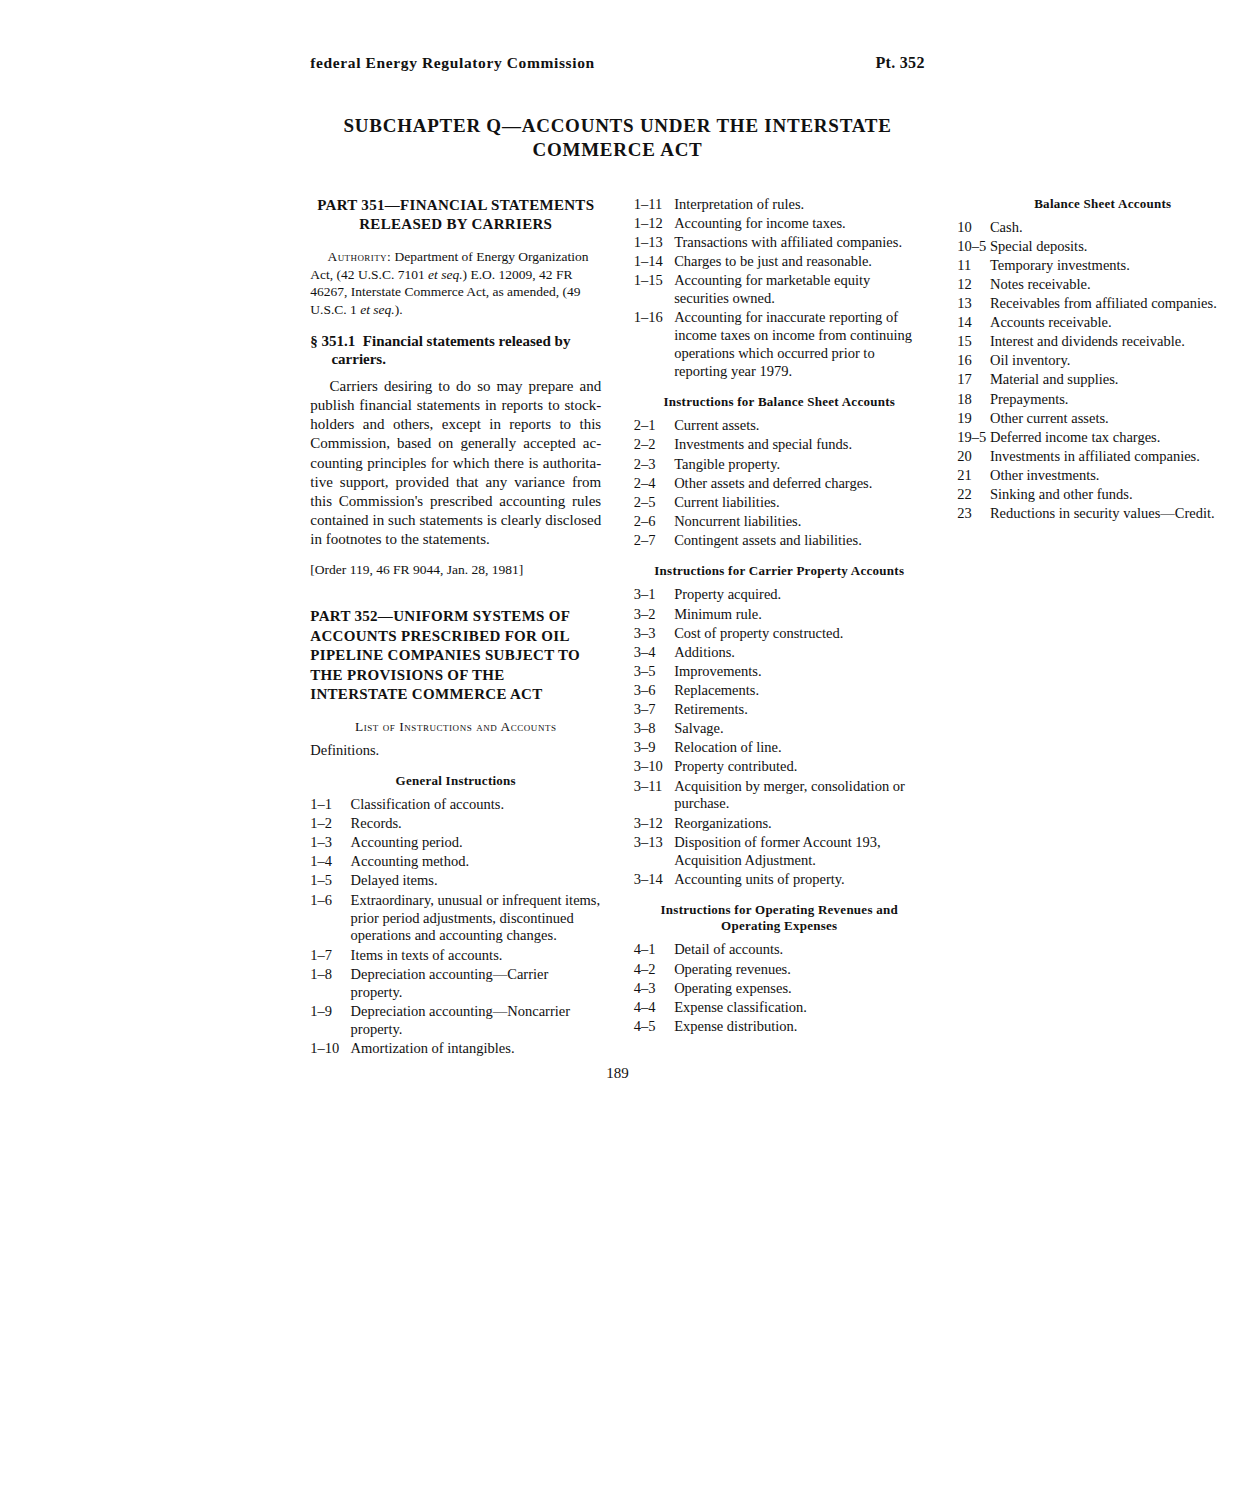federal Energy Regulatory Commission
Pt. 352
SUBCHAPTER Q—ACCOUNTS UNDER THE INTERSTATE
COMMERCE ACT
PART 351—FINANCIAL STATEMENTS
RELEASED BY CARRIERS
Authority: Department of Energy Organization Act, (42 U.S.C. 7101 et seq.) E.O. 12009, 42 FR 46267, Interstate Commerce Act, as amended, (49 U.S.C. 1 et seq.).
§ 351.1 Financial statements released by carriers.
Carriers desiring to do so may prepare and publish financial statements in reports to stockholders and others, except in reports to this Commission, based on generally accepted accounting principles for which there is authoritative support, provided that any variance from this Commission's prescribed accounting rules contained in such statements is clearly disclosed in footnotes to the statements.
[Order 119, 46 FR 9044, Jan. 28, 1981]
PART 352—UNIFORM SYSTEMS OF ACCOUNTS PRESCRIBED FOR OIL PIPELINE COMPANIES SUBJECT TO THE PROVISIONS OF THE INTERSTATE COMMERCE ACT
List of Instructions and Accounts
Definitions.
General Instructions
1–1 Classification of accounts.
1–2 Records.
1–3 Accounting period.
1–4 Accounting method.
1–5 Delayed items.
1–6 Extraordinary, unusual or infrequent items, prior period adjustments, discontinued operations and accounting changes.
1–7 Items in texts of accounts.
1–8 Depreciation accounting—Carrier property.
1–9 Depreciation accounting—Noncarrier property.
1–10 Amortization of intangibles.
1–11 Interpretation of rules.
1–12 Accounting for income taxes.
1–13 Transactions with affiliated companies.
1–14 Charges to be just and reasonable.
1–15 Accounting for marketable equity securities owned.
1–16 Accounting for inaccurate reporting of income taxes on income from continuing operations which occurred prior to reporting year 1979.
Instructions for Balance Sheet Accounts
2–1 Current assets.
2–2 Investments and special funds.
2–3 Tangible property.
2–4 Other assets and deferred charges.
2–5 Current liabilities.
2–6 Noncurrent liabilities.
2–7 Contingent assets and liabilities.
Instructions for Carrier Property Accounts
3–1 Property acquired.
3–2 Minimum rule.
3–3 Cost of property constructed.
3–4 Additions.
3–5 Improvements.
3–6 Replacements.
3–7 Retirements.
3–8 Salvage.
3–9 Relocation of line.
3–10 Property contributed.
3–11 Acquisition by merger, consolidation or purchase.
3–12 Reorganizations.
3–13 Disposition of former Account 193, Acquisition Adjustment.
3–14 Accounting units of property.
Instructions for Operating Revenues and
Operating Expenses
4–1 Detail of accounts.
4–2 Operating revenues.
4–3 Operating expenses.
4–4 Expense classification.
4–5 Expense distribution.
Balance Sheet Accounts
10 Cash.
10–5 Special deposits.
11 Temporary investments.
12 Notes receivable.
13 Receivables from affiliated companies.
14 Accounts receivable.
15 Interest and dividends receivable.
16 Oil inventory.
17 Material and supplies.
18 Prepayments.
19 Other current assets.
19–5 Deferred income tax charges.
20 Investments in affiliated companies.
21 Other investments.
22 Sinking and other funds.
23 Reductions in security values—Credit.
189